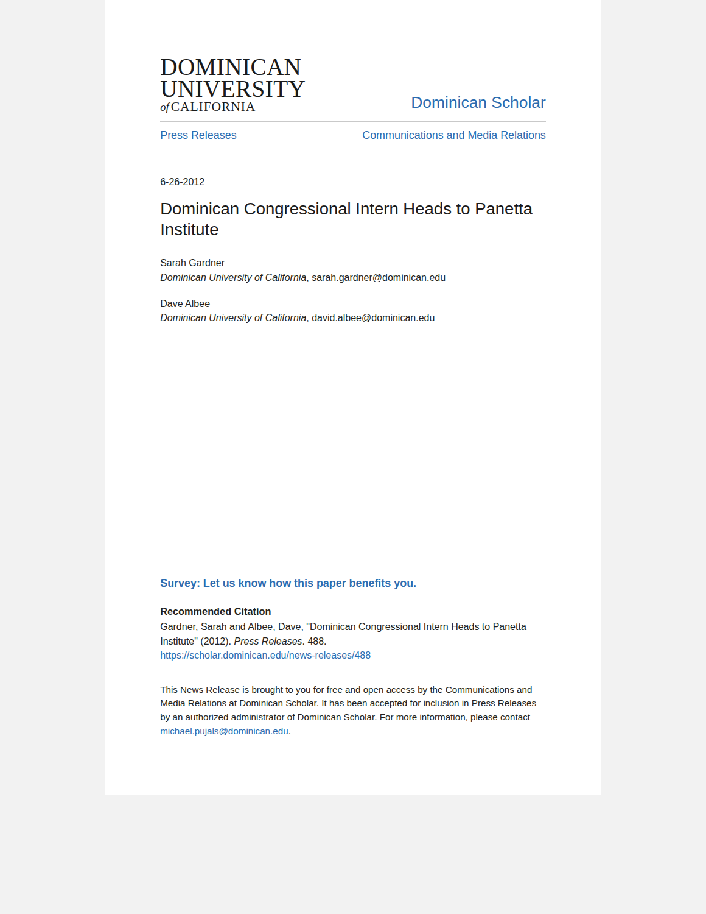Dominican University of California
Dominican Scholar
Press Releases Communications and Media Relations
6-26-2012
Dominican Congressional Intern Heads to Panetta Institute
Sarah Gardner Dominican University of California, sarah.gardner@dominican.edu
Dave Albee Dominican University of California, david.albee@dominican.edu
Survey: Let us know how this paper benefits you.
Recommended Citation
Gardner, Sarah and Albee, Dave, "Dominican Congressional Intern Heads to Panetta Institute" (2012). Press Releases. 488.
https://scholar.dominican.edu/news-releases/488
This News Release is brought to you for free and open access by the Communications and Media Relations at Dominican Scholar. It has been accepted for inclusion in Press Releases by an authorized administrator of Dominican Scholar. For more information, please contact michael.pujals@dominican.edu.